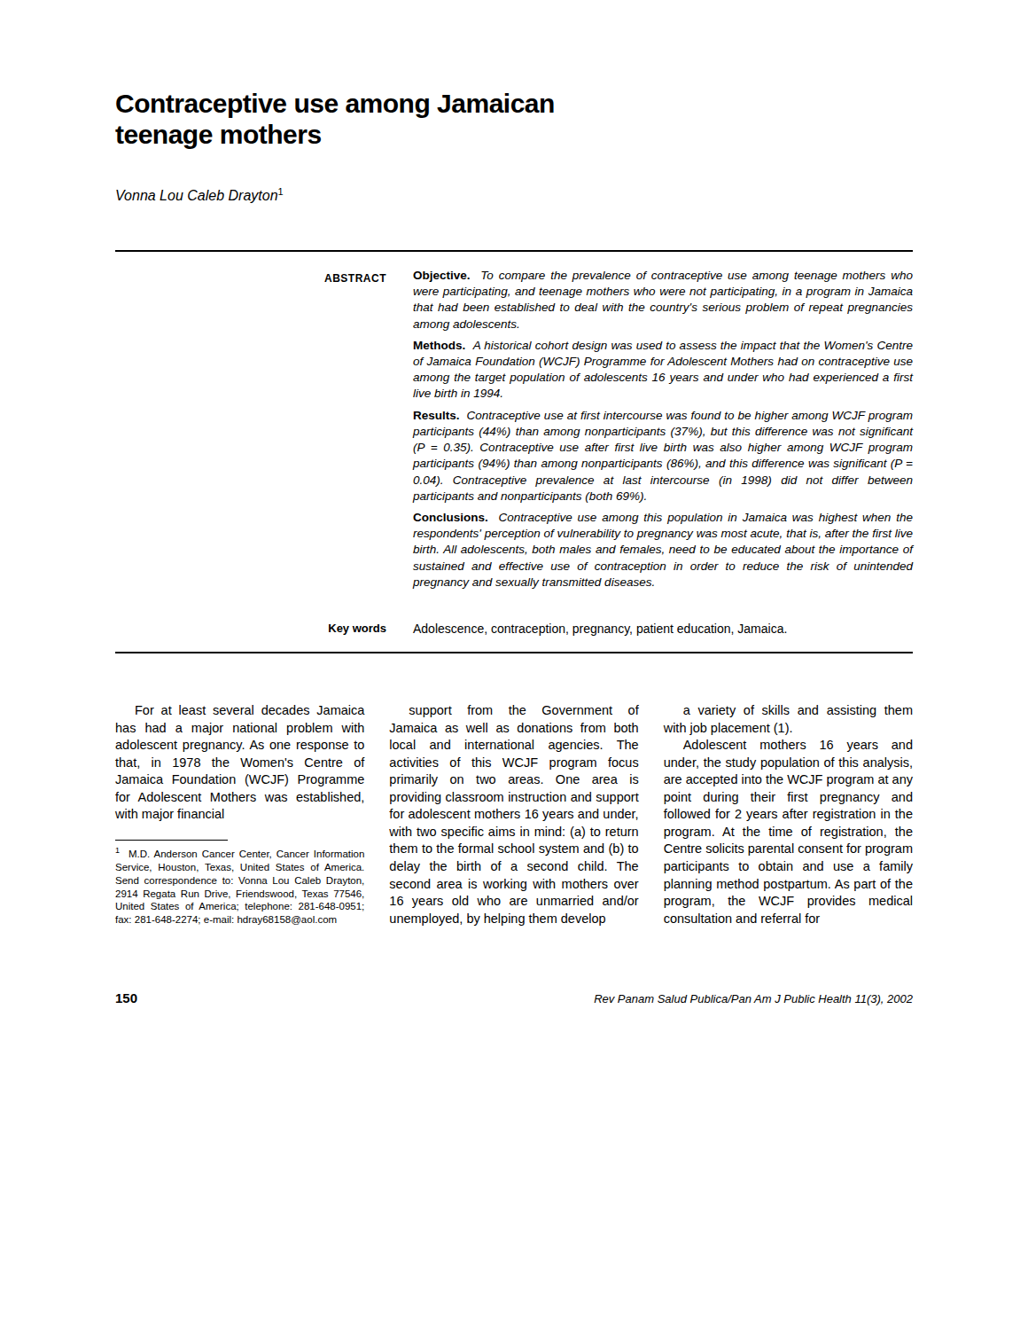Contraceptive use among Jamaican
teenage mothers
Vonna Lou Caleb Drayton1
ABSTRACT
Objective. To compare the prevalence of contraceptive use among teenage mothers who were participating, and teenage mothers who were not participating, in a program in Jamaica that had been established to deal with the country's serious problem of repeat pregnancies among adolescents.
Methods. A historical cohort design was used to assess the impact that the Women's Centre of Jamaica Foundation (WCJF) Programme for Adolescent Mothers had on contraceptive use among the target population of adolescents 16 years and under who had experienced a first live birth in 1994.
Results. Contraceptive use at first intercourse was found to be higher among WCJF program participants (44%) than among nonparticipants (37%), but this difference was not significant (P = 0.35). Contraceptive use after first live birth was also higher among WCJF program participants (94%) than among nonparticipants (86%), and this difference was significant (P = 0.04). Contraceptive prevalence at last intercourse (in 1998) did not differ between participants and nonparticipants (both 69%).
Conclusions. Contraceptive use among this population in Jamaica was highest when the respondents' perception of vulnerability to pregnancy was most acute, that is, after the first live birth. All adolescents, both males and females, need to be educated about the importance of sustained and effective use of contraception in order to reduce the risk of unintended pregnancy and sexually transmitted diseases.
Key words
Adolescence, contraception, pregnancy, patient education, Jamaica.
For at least several decades Jamaica has had a major national problem with adolescent pregnancy. As one response to that, in 1978 the Women's Centre of Jamaica Foundation (WCJF) Programme for Adolescent Mothers was established, with major financial
1 M.D. Anderson Cancer Center, Cancer Information Service, Houston, Texas, United States of America. Send correspondence to: Vonna Lou Caleb Drayton, 2914 Regata Run Drive, Friendswood, Texas 77546, United States of America; telephone: 281-648-0951; fax: 281-648-2274; e-mail: hdray68158@aol.com
support from the Government of Jamaica as well as donations from both local and international agencies. The activities of this WCJF program focus primarily on two areas. One area is providing classroom instruction and support for adolescent mothers 16 years and under, with two specific aims in mind: (a) to return them to the formal school system and (b) to delay the birth of a second child. The second area is working with mothers over 16 years old who are unmarried and/or unemployed, by helping them develop
a variety of skills and assisting them with job placement (1).
Adolescent mothers 16 years and under, the study population of this analysis, are accepted into the WCJF program at any point during their first pregnancy and followed for 2 years after registration in the program. At the time of registration, the Centre solicits parental consent for program participants to obtain and use a family planning method postpartum. As part of the program, the WCJF provides medical consultation and referral for
150 Rev Panam Salud Publica/Pan Am J Public Health 11(3), 2002